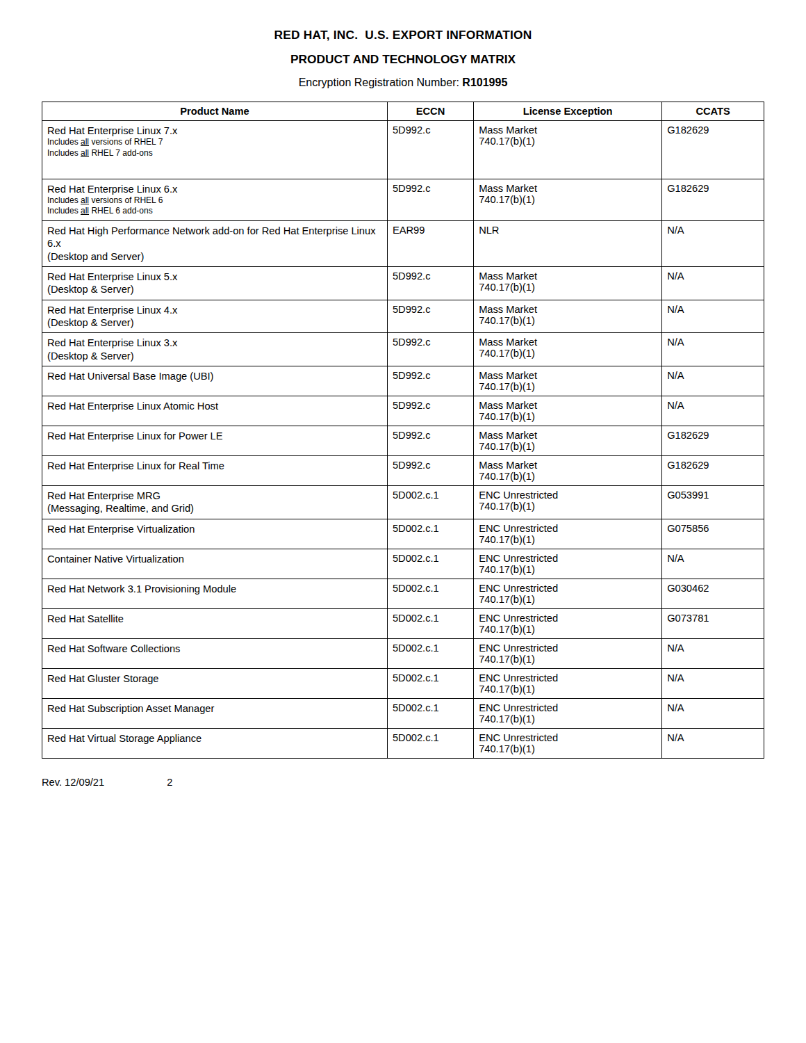RED HAT, INC. U.S. EXPORT INFORMATION
PRODUCT AND TECHNOLOGY MATRIX
Encryption Registration Number: R101995
Red Hat product export classification matrix
| Product Name | ECCN | License Exception | CCATS |
| --- | --- | --- | --- |
| Red Hat Enterprise Linux 7.x Includes all versions of RHEL 7 Includes all RHEL 7 add-ons | 5D992.c | Mass Market 740.17(b)(1) | G182629 |
| Red Hat Enterprise Linux 6.x Includes all versions of RHEL 6 Includes all RHEL 6 add-ons | 5D992.c | Mass Market 740.17(b)(1) | G182629 |
| Red Hat High Performance Network add-on for Red Hat Enterprise Linux 6.x (Desktop and Server) | EAR99 | NLR | N/A |
| Red Hat Enterprise Linux 5.x (Desktop & Server) | 5D992.c | Mass Market 740.17(b)(1) | N/A |
| Red Hat Enterprise Linux 4.x (Desktop & Server) | 5D992.c | Mass Market 740.17(b)(1) | N/A |
| Red Hat Enterprise Linux 3.x (Desktop & Server) | 5D992.c | Mass Market 740.17(b)(1) | N/A |
| Red Hat Universal Base Image (UBI) | 5D992.c | Mass Market 740.17(b)(1) | N/A |
| Red Hat Enterprise Linux Atomic Host | 5D992.c | Mass Market 740.17(b)(1) | N/A |
| Red Hat Enterprise Linux for Power LE | 5D992.c | Mass Market 740.17(b)(1) | G182629 |
| Red Hat Enterprise Linux for Real Time | 5D992.c | Mass Market 740.17(b)(1) | G182629 |
| Red Hat Enterprise MRG (Messaging, Realtime, and Grid) | 5D002.c.1 | ENC Unrestricted 740.17(b)(1) | G053991 |
| Red Hat Enterprise Virtualization | 5D002.c.1 | ENC Unrestricted 740.17(b)(1) | G075856 |
| Container Native Virtualization | 5D002.c.1 | ENC Unrestricted 740.17(b)(1) | N/A |
| Red Hat Network 3.1 Provisioning Module | 5D002.c.1 | ENC Unrestricted 740.17(b)(1) | G030462 |
| Red Hat Satellite | 5D002.c.1 | ENC Unrestricted 740.17(b)(1) | G073781 |
| Red Hat Software Collections | 5D002.c.1 | ENC Unrestricted 740.17(b)(1) | N/A |
| Red Hat Gluster Storage | 5D002.c.1 | ENC Unrestricted 740.17(b)(1) | N/A |
| Red Hat Subscription Asset Manager | 5D002.c.1 | ENC Unrestricted 740.17(b)(1) | N/A |
| Red Hat Virtual Storage Appliance | 5D002.c.1 | ENC Unrestricted 740.17(b)(1) | N/A |
Rev. 12/09/21 2